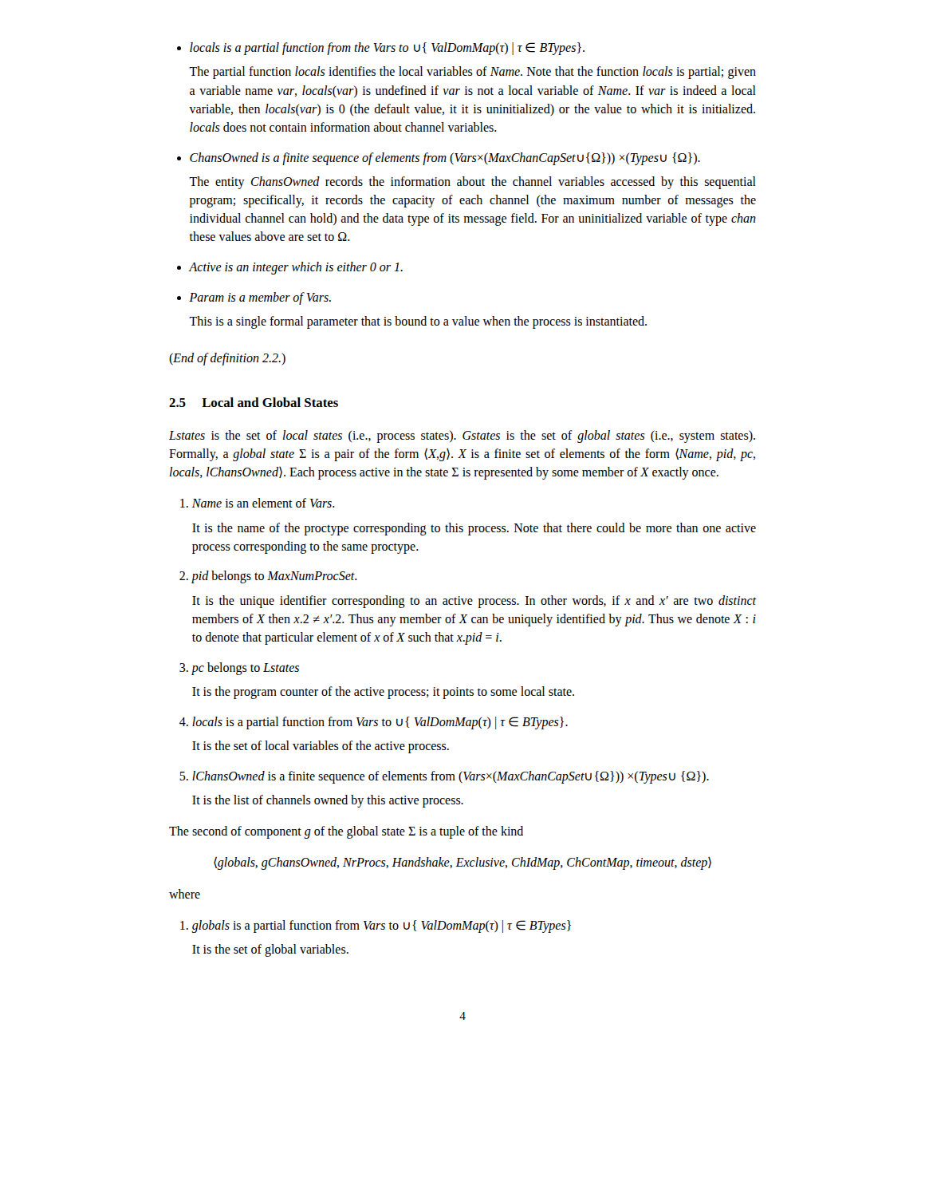locals is a partial function from the Vars to ∪{ ValDomMap(τ) | τ ∈ BTypes}.
The partial function locals identifies the local variables of Name. Note that the function locals is partial; given a variable name var, locals(var) is undefined if var is not a local variable of Name. If var is indeed a local variable, then locals(var) is 0 (the default value, it it is uninitialized) or the value to which it is initialized. locals does not contain information about channel variables.
ChansOwned is a finite sequence of elements from (Vars×(MaxChanCapSet∪{Ω})) ×(Types∪ {Ω}).
The entity ChansOwned records the information about the channel variables accessed by this sequential program; specifically, it records the capacity of each channel (the maximum number of messages the individual channel can hold) and the data type of its message field. For an uninitialized variable of type chan these values above are set to Ω.
Active is an integer which is either 0 or 1.
Param is a member of Vars.
This is a single formal parameter that is bound to a value when the process is instantiated.
(End of definition 2.2.)
2.5 Local and Global States
Lstates is the set of local states (i.e., process states). Gstates is the set of global states (i.e., system states). Formally, a global state Σ is a pair of the form ⟨X,g⟩. X is a finite set of elements of the form ⟨Name, pid, pc, locals, lChansOwned⟩. Each process active in the state Σ is represented by some member of X exactly once.
Name is an element of Vars.
It is the name of the proctype corresponding to this process. Note that there could be more than one active process corresponding to the same proctype.
pid belongs to MaxNumProcSet.
It is the unique identifier corresponding to an active process. In other words, if x and x′ are two distinct members of X then x.2 ≠ x′.2. Thus any member of X can be uniquely identified by pid. Thus we denote X : i to denote that particular element of x of X such that x.pid = i.
pc belongs to Lstates
It is the program counter of the active process; it points to some local state.
locals is a partial function from Vars to ∪{ ValDomMap(τ) | τ ∈ BTypes}.
It is the set of local variables of the active process.
lChansOwned is a finite sequence of elements from (Vars×(MaxChanCapSet∪{Ω})) ×(Types∪ {Ω}).
It is the list of channels owned by this active process.
The second of component g of the global state Σ is a tuple of the kind
⟨globals, gChansOwned, NrProcs, Handshake, Exclusive, ChIdMap, ChContMap, timeout, dstep⟩
where
globals is a partial function from Vars to ∪{ ValDomMap(τ) | τ ∈ BTypes}
It is the set of global variables.
4